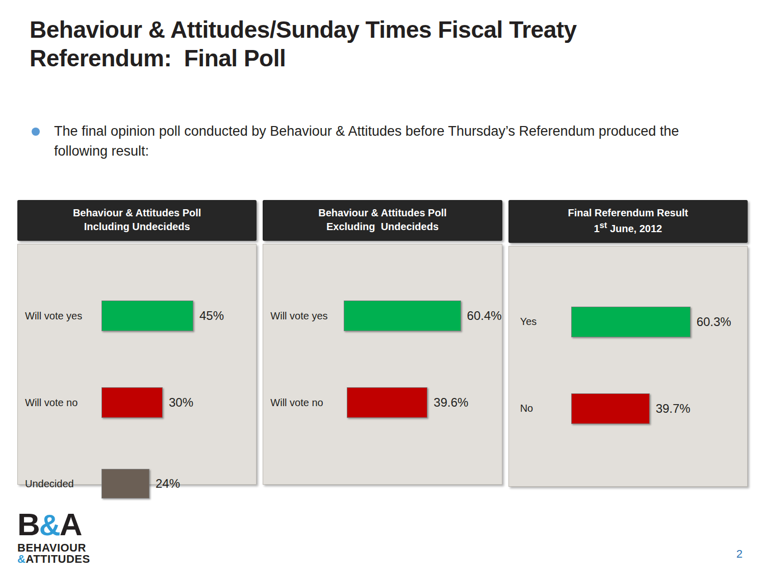Behaviour & Attitudes/Sunday Times Fiscal Treaty Referendum: Final Poll
The final opinion poll conducted by Behaviour & Attitudes before Thursday’s Referendum produced the following result:
Behaviour & Attitudes Poll
Including Undecideds
Will vote yes 45%
Will vote no 30%
Undecided 24%
Behaviour & Attitudes Poll
Excluding Undecideds
Will vote yes 60.4%
Will vote no 39.6%
Final Referendum Result
1st June, 2012
Yes 60.3%
No 39.7%
B&A
BEHAVIOUR
&ATTITUDES
2